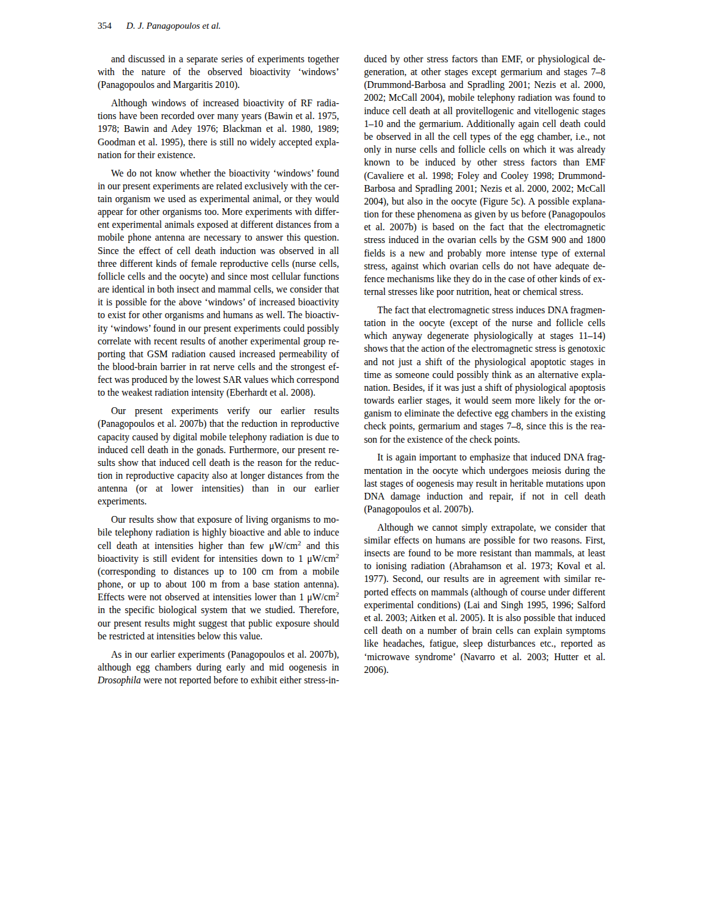354 D. J. Panagopoulos et al.
and discussed in a separate series of experiments together with the nature of the observed bioactivity ‘windows’ (Panagopoulos and Margaritis 2010).
Although windows of increased bioactivity of RF radiations have been recorded over many years (Bawin et al. 1975, 1978; Bawin and Adey 1976; Blackman et al. 1980, 1989; Goodman et al. 1995), there is still no widely accepted explanation for their existence.
We do not know whether the bioactivity ‘windows’ found in our present experiments are related exclusively with the certain organism we used as experimental animal, or they would appear for other organisms too. More experiments with different experimental animals exposed at different distances from a mobile phone antenna are necessary to answer this question. Since the effect of cell death induction was observed in all three different kinds of female reproductive cells (nurse cells, follicle cells and the oocyte) and since most cellular functions are identical in both insect and mammal cells, we consider that it is possible for the above ‘windows’ of increased bioactivity to exist for other organisms and humans as well. The bioactivity ‘windows’ found in our present experiments could possibly correlate with recent results of another experimental group reporting that GSM radiation caused increased permeability of the blood-brain barrier in rat nerve cells and the strongest effect was produced by the lowest SAR values which correspond to the weakest radiation intensity (Eberhardt et al. 2008).
Our present experiments verify our earlier results (Panagopoulos et al. 2007b) that the reduction in reproductive capacity caused by digital mobile telephony radiation is due to induced cell death in the gonads. Furthermore, our present results show that induced cell death is the reason for the reduction in reproductive capacity also at longer distances from the antenna (or at lower intensities) than in our earlier experiments.
Our results show that exposure of living organisms to mobile telephony radiation is highly bioactive and able to induce cell death at intensities higher than few μW/cm2 and this bioactivity is still evident for intensities down to 1 μW/cm2 (corresponding to distances up to 100 cm from a mobile phone, or up to about 100 m from a base station antenna). Effects were not observed at intensities lower than 1 μW/cm2 in the specific biological system that we studied. Therefore, our present results might suggest that public exposure should be restricted at intensities below this value.
As in our earlier experiments (Panagopoulos et al. 2007b), although egg chambers during early and mid oogenesis in Drosophila were not reported before to exhibit either stress-induced by other stress factors than EMF, or physiological degeneration, at other stages except germarium and stages 7–8 (Drummond-Barbosa and Spradling 2001; Nezis et al. 2000, 2002; McCall 2004), mobile telephony radiation was found to induce cell death at all provitellogenic and vitellogenic stages 1–10 and the germarium. Additionally again cell death could be observed in all the cell types of the egg chamber, i.e., not only in nurse cells and follicle cells on which it was already known to be induced by other stress factors than EMF (Cavaliere et al. 1998; Foley and Cooley 1998; Drummond-Barbosa and Spradling 2001; Nezis et al. 2000, 2002; McCall 2004), but also in the oocyte (Figure 5c). A possible explanation for these phenomena as given by us before (Panagopoulos et al. 2007b) is based on the fact that the electromagnetic stress induced in the ovarian cells by the GSM 900 and 1800 fields is a new and probably more intense type of external stress, against which ovarian cells do not have adequate defence mechanisms like they do in the case of other kinds of external stresses like poor nutrition, heat or chemical stress.
The fact that electromagnetic stress induces DNA fragmentation in the oocyte (except of the nurse and follicle cells which anyway degenerate physiologically at stages 11–14) shows that the action of the electromagnetic stress is genotoxic and not just a shift of the physiological apoptotic stages in time as someone could possibly think as an alternative explanation. Besides, if it was just a shift of physiological apoptosis towards earlier stages, it would seem more likely for the organism to eliminate the defective egg chambers in the existing check points, germarium and stages 7–8, since this is the reason for the existence of the check points.
It is again important to emphasize that induced DNA fragmentation in the oocyte which undergoes meiosis during the last stages of oogenesis may result in heritable mutations upon DNA damage induction and repair, if not in cell death (Panagopoulos et al. 2007b).
Although we cannot simply extrapolate, we consider that similar effects on humans are possible for two reasons. First, insects are found to be more resistant than mammals, at least to ionising radiation (Abrahamson et al. 1973; Koval et al. 1977). Second, our results are in agreement with similar reported effects on mammals (although of course under different experimental conditions) (Lai and Singh 1995, 1996; Salford et al. 2003; Aitken et al. 2005). It is also possible that induced cell death on a number of brain cells can explain symptoms like headaches, fatigue, sleep disturbances etc., reported as ‘microwave syndrome’ (Navarro et al. 2003; Hutter et al. 2006).